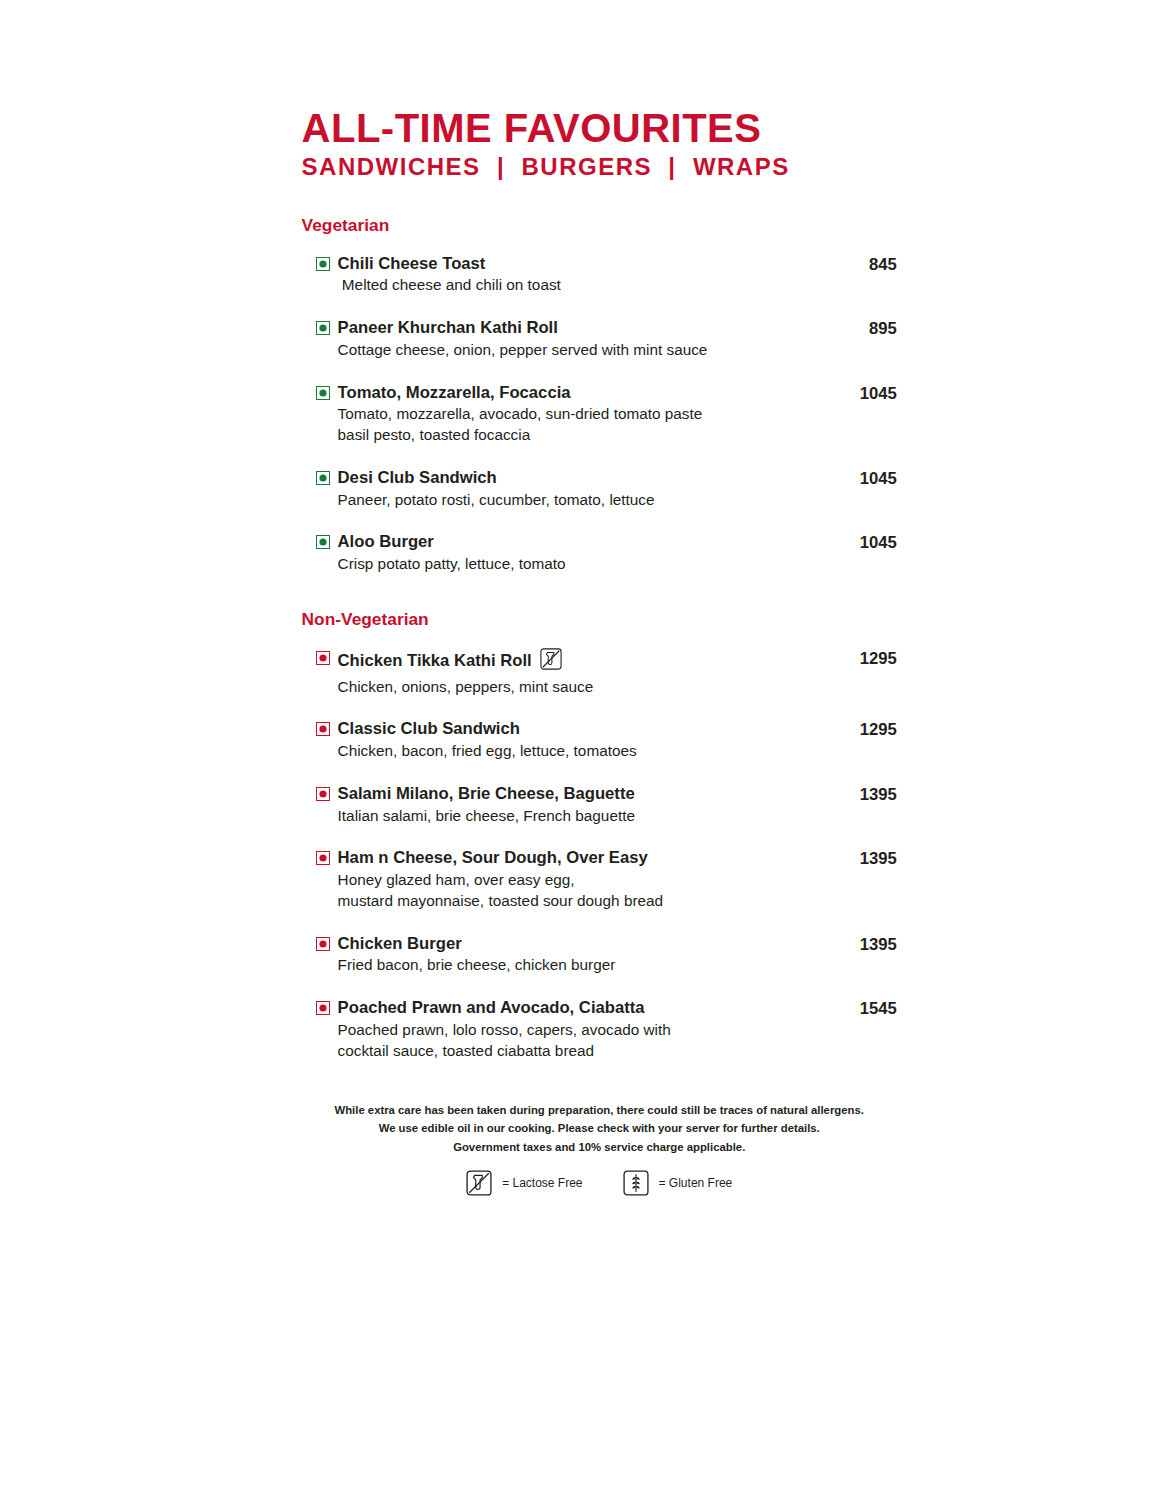ALL-TIME FAVOURITES
SANDWICHES | BURGERS | WRAPS
Vegetarian
Chili Cheese Toast
Melted cheese and chili on toast
845
Paneer Khurchan Kathi Roll
Cottage cheese, onion, pepper served with mint sauce
895
Tomato, Mozzarella, Focaccia
Tomato, mozzarella, avocado, sun-dried tomato paste
basil pesto, toasted focaccia
1045
Desi Club Sandwich
Paneer, potato rosti, cucumber, tomato, lettuce
1045
Aloo Burger
Crisp potato patty, lettuce, tomato
1045
Non-Vegetarian
Chicken Tikka Kathi Roll
Chicken, onions, peppers, mint sauce
1295
Classic Club Sandwich
Chicken, bacon, fried egg, lettuce, tomatoes
1295
Salami Milano, Brie Cheese, Baguette
Italian salami, brie cheese, French baguette
1395
Ham n Cheese, Sour Dough, Over Easy
Honey glazed ham, over easy egg,
mustard mayonnaise, toasted sour dough bread
1395
Chicken Burger
Fried bacon, brie cheese, chicken burger
1395
Poached Prawn and Avocado, Ciabatta
Poached prawn, lolo rosso, capers, avocado with
cocktail sauce, toasted ciabatta bread
1545
While extra care has been taken during preparation, there could still be traces of natural allergens.
We use edible oil in our cooking. Please check with your server for further details.
Government taxes and 10% service charge applicable.
= Lactose Free = Gluten Free